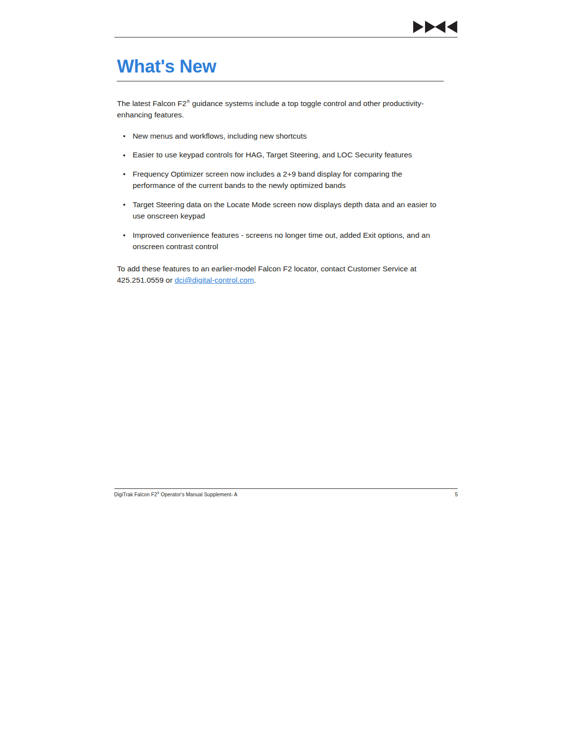What's New
The latest Falcon F2® guidance systems include a top toggle control and other productivity-enhancing features.
New menus and workflows, including new shortcuts
Easier to use keypad controls for HAG, Target Steering, and LOC Security features
Frequency Optimizer screen now includes a 2+9 band display for comparing the performance of the current bands to the newly optimized bands
Target Steering data on the Locate Mode screen now displays depth data and an easier to use onscreen keypad
Improved convenience features - screens no longer time out, added Exit options, and an onscreen contrast control
To add these features to an earlier-model Falcon F2 locator, contact Customer Service at 425.251.0559 or dci@digital-control.com.
DigiTrak Falcon F2® Operator's Manual Supplement- A
5